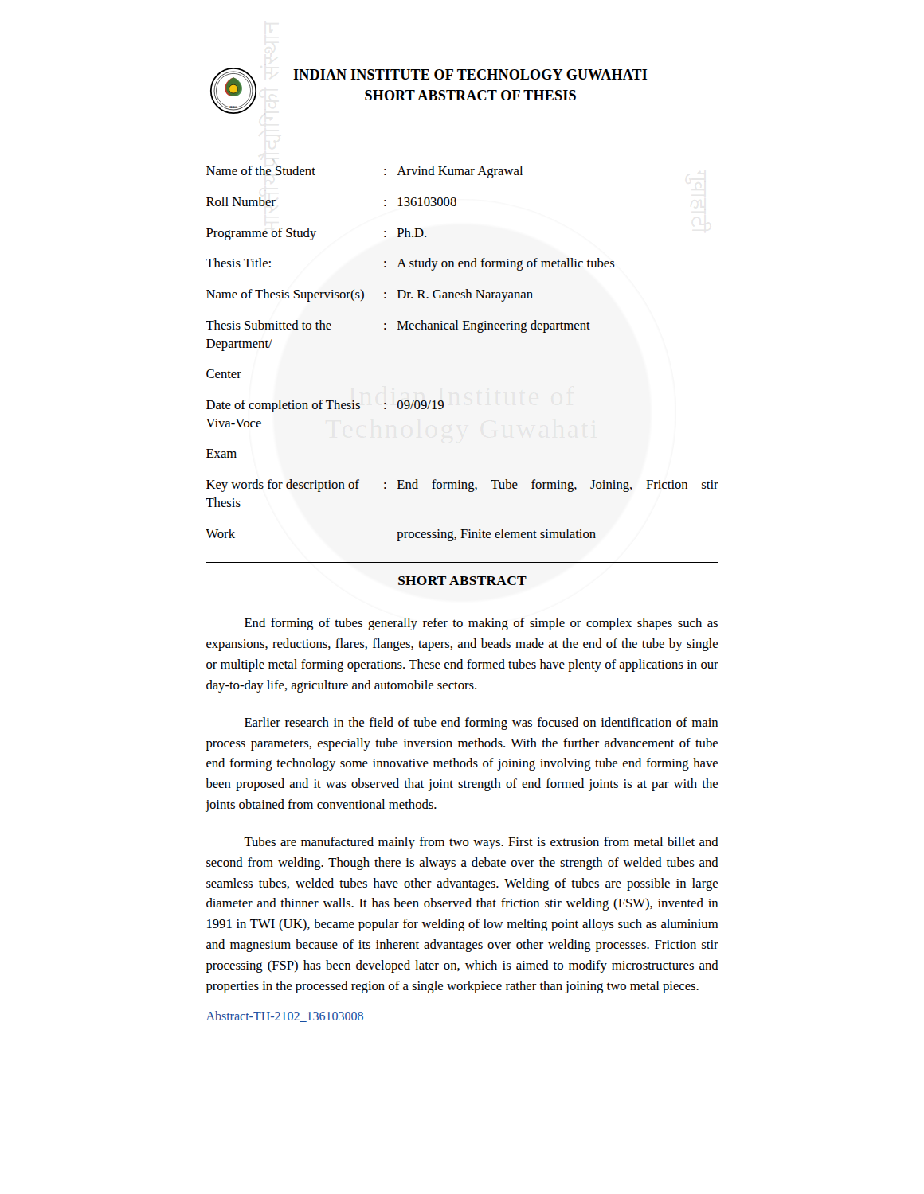भारतीय प्रौद्योगिकी संस्थान
गुवाहाटी
IITG
INDIAN INSTITUTE OF TECHNOLOGY GUWAHATI
SHORT ABSTRACT OF THESIS
| Name of the Student | : | Arvind Kumar Agrawal |
| Roll Number | : | 136103008 |
| Programme of Study | : | Ph.D. |
| Thesis Title: | : | A study on end forming of metallic tubes |
| Name of Thesis Supervisor(s) | : | Dr. R. Ganesh Narayanan |
| Thesis Submitted to the Department/ | : | Mechanical Engineering department |
| Center | | |
| Date of completion of Thesis Viva-Voce | : | 09/09/19 |
| Exam | | |
| Key words for description of Thesis | : | End forming, Tube forming, Joining, Friction stir |
| Work | | processing, Finite element simulation |
SHORT ABSTRACT
End forming of tubes generally refer to making of simple or complex shapes such as expansions, reductions, flares, flanges, tapers, and beads made at the end of the tube by single or multiple metal forming operations. These end formed tubes have plenty of applications in our day-to-day life, agriculture and automobile sectors.
Earlier research in the field of tube end forming was focused on identification of main process parameters, especially tube inversion methods. With the further advancement of tube end forming technology some innovative methods of joining involving tube end forming have been proposed and it was observed that joint strength of end formed joints is at par with the joints obtained from conventional methods.
Tubes are manufactured mainly from two ways. First is extrusion from metal billet and second from welding. Though there is always a debate over the strength of welded tubes and seamless tubes, welded tubes have other advantages. Welding of tubes are possible in large diameter and thinner walls. It has been observed that friction stir welding (FSW), invented in 1991 in TWI (UK), became popular for welding of low melting point alloys such as aluminium and magnesium because of its inherent advantages over other welding processes. Friction stir processing (FSP) has been developed later on, which is aimed to modify microstructures and properties in the processed region of a single workpiece rather than joining two metal pieces.
Abstract-TH-2102_136103008